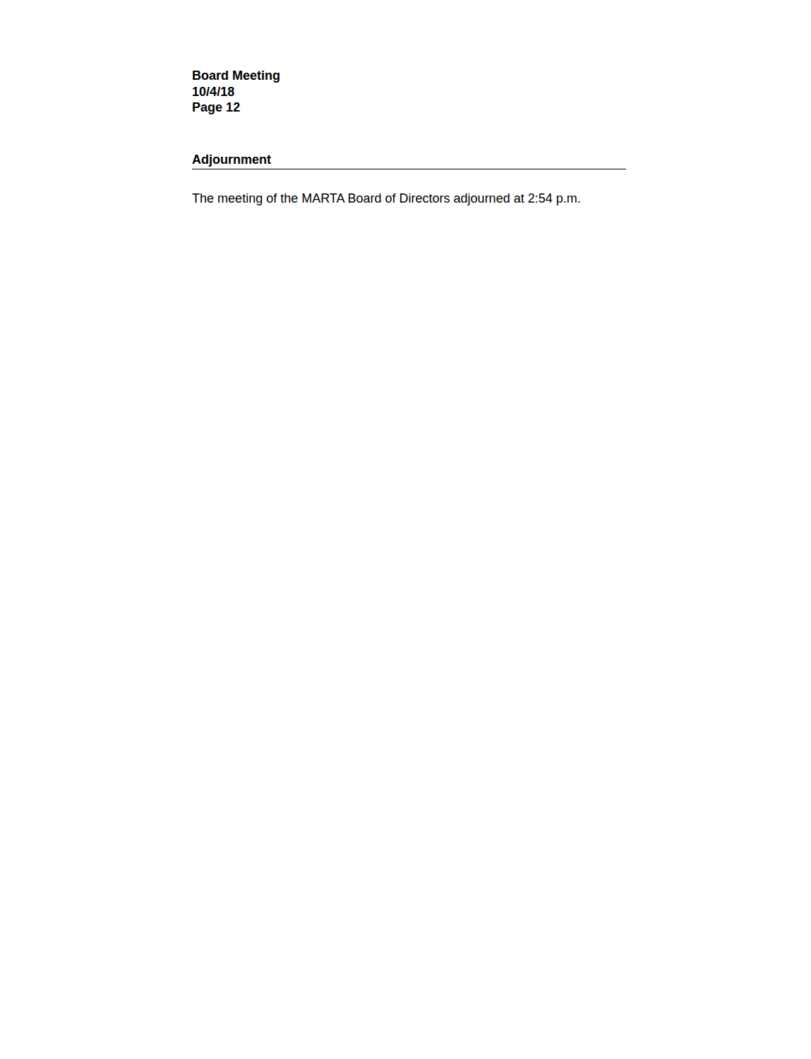Board Meeting
10/4/18
Page 12
Adjournment
The meeting of the MARTA Board of Directors adjourned at 2:54 p.m.